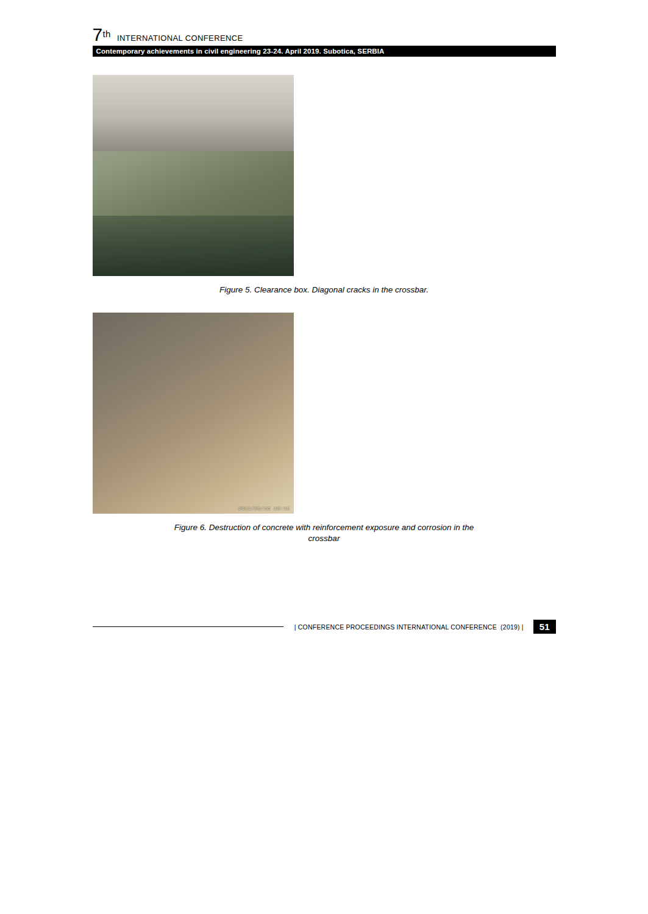7 th INTERNATIONAL CONFERENCE
Contemporary achievements in civil engineering 23-24. April 2019. Subotica, SERBIA
Figure 5. Clearance box. Diagonal cracks in the crossbar.
2011/05/26 20:15
Figure 6. Destruction of concrete with reinforcement exposure and corrosion in the
crossbar
| CONFERENCE PROCEEDINGS INTERNATIONAL CONFERENCE (2019) | 51